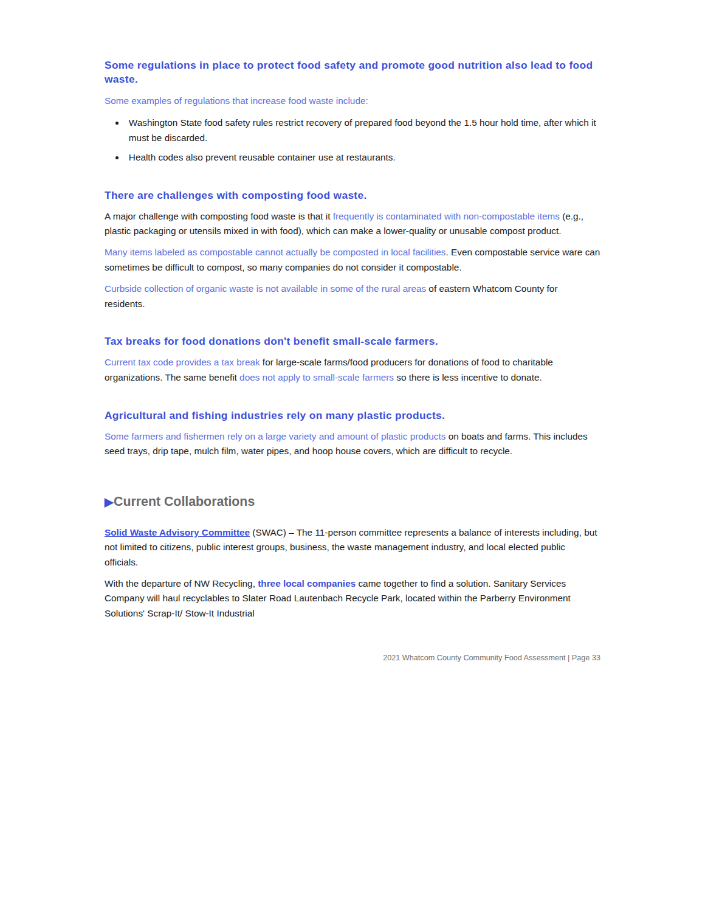Some regulations in place to protect food safety and promote good nutrition also lead to food waste.
Some examples of regulations that increase food waste include:
Washington State food safety rules restrict recovery of prepared food beyond the 1.5 hour hold time, after which it must be discarded.
Health codes also prevent reusable container use at restaurants.
There are challenges with composting food waste.
A major challenge with composting food waste is that it frequently is contaminated with non-compostable items (e.g., plastic packaging or utensils mixed in with food), which can make a lower-quality or unusable compost product.
Many items labeled as compostable cannot actually be composted in local facilities. Even compostable service ware can sometimes be difficult to compost, so many companies do not consider it compostable.
Curbside collection of organic waste is not available in some of the rural areas of eastern Whatcom County for residents.
Tax breaks for food donations don't benefit small-scale farmers.
Current tax code provides a tax break for large-scale farms/food producers for donations of food to charitable organizations. The same benefit does not apply to small-scale farmers so there is less incentive to donate.
Agricultural and fishing industries rely on many plastic products.
Some farmers and fishermen rely on a large variety and amount of plastic products on boats and farms. This includes seed trays, drip tape, mulch film, water pipes, and hoop house covers, which are difficult to recycle.
▶Current Collaborations
Solid Waste Advisory Committee (SWAC) – The 11-person committee represents a balance of interests including, but not limited to citizens, public interest groups, business, the waste management industry, and local elected public officials.
With the departure of NW Recycling, three local companies came together to find a solution. Sanitary Services Company will haul recyclables to Slater Road Lautenbach Recycle Park, located within the Parberry Environment Solutions' Scrap-It/ Stow-It Industrial
2021 Whatcom County Community Food Assessment | Page 33